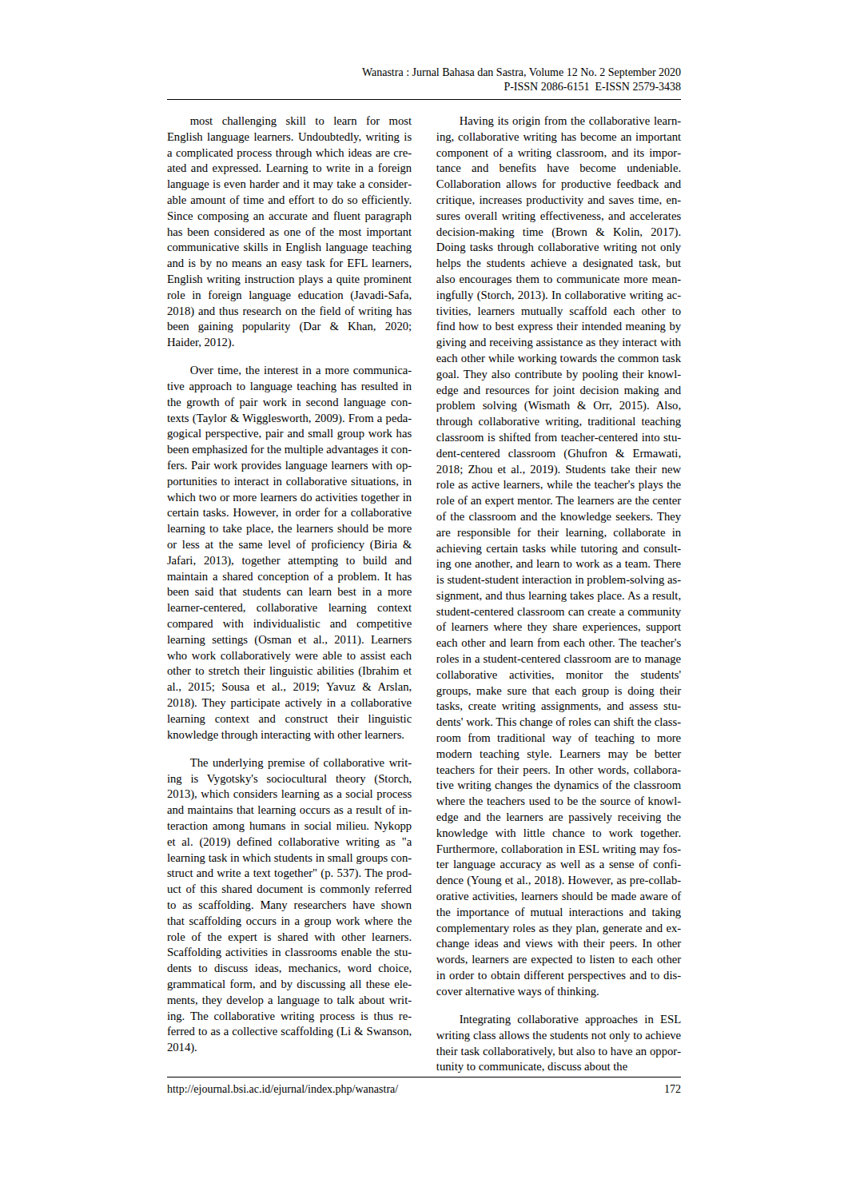Wanastra : Jurnal Bahasa dan Sastra, Volume 12 No. 2 September 2020
P-ISSN 2086-6151 E-ISSN 2579-3438
most challenging skill to learn for most English language learners. Undoubtedly, writing is a complicated process through which ideas are created and expressed. Learning to write in a foreign language is even harder and it may take a considerable amount of time and effort to do so efficiently. Since composing an accurate and fluent paragraph has been considered as one of the most important communicative skills in English language teaching and is by no means an easy task for EFL learners, English writing instruction plays a quite prominent role in foreign language education (Javadi-Safa, 2018) and thus research on the field of writing has been gaining popularity (Dar & Khan, 2020; Haider, 2012).
Over time, the interest in a more communicative approach to language teaching has resulted in the growth of pair work in second language contexts (Taylor & Wigglesworth, 2009). From a pedagogical perspective, pair and small group work has been emphasized for the multiple advantages it confers. Pair work provides language learners with opportunities to interact in collaborative situations, in which two or more learners do activities together in certain tasks. However, in order for a collaborative learning to take place, the learners should be more or less at the same level of proficiency (Biria & Jafari, 2013), together attempting to build and maintain a shared conception of a problem. It has been said that students can learn best in a more learner-centered, collaborative learning context compared with individualistic and competitive learning settings (Osman et al., 2011). Learners who work collaboratively were able to assist each other to stretch their linguistic abilities (Ibrahim et al., 2015; Sousa et al., 2019; Yavuz & Arslan, 2018). They participate actively in a collaborative learning context and construct their linguistic knowledge through interacting with other learners.
The underlying premise of collaborative writing is Vygotsky's sociocultural theory (Storch, 2013), which considers learning as a social process and maintains that learning occurs as a result of interaction among humans in social milieu. Nykopp et al. (2019) defined collaborative writing as "a learning task in which students in small groups construct and write a text together" (p. 537). The product of this shared document is commonly referred to as scaffolding. Many researchers have shown that scaffolding occurs in a group work where the role of the expert is shared with other learners. Scaffolding activities in classrooms enable the students to discuss ideas, mechanics, word choice, grammatical form, and by discussing all these elements, they develop a language to talk about writing. The collaborative writing process is thus referred to as a collective scaffolding (Li & Swanson, 2014).
Having its origin from the collaborative learning, collaborative writing has become an important component of a writing classroom, and its importance and benefits have become undeniable. Collaboration allows for productive feedback and critique, increases productivity and saves time, ensures overall writing effectiveness, and accelerates decision-making time (Brown & Kolin, 2017). Doing tasks through collaborative writing not only helps the students achieve a designated task, but also encourages them to communicate more meaningfully (Storch, 2013). In collaborative writing activities, learners mutually scaffold each other to find how to best express their intended meaning by giving and receiving assistance as they interact with each other while working towards the common task goal. They also contribute by pooling their knowledge and resources for joint decision making and problem solving (Wismath & Orr, 2015). Also, through collaborative writing, traditional teaching classroom is shifted from teacher-centered into student-centered classroom (Ghufron & Ermawati, 2018; Zhou et al., 2019). Students take their new role as active learners, while the teacher's plays the role of an expert mentor. The learners are the center of the classroom and the knowledge seekers. They are responsible for their learning, collaborate in achieving certain tasks while tutoring and consulting one another, and learn to work as a team. There is student-student interaction in problem-solving assignment, and thus learning takes place. As a result, student-centered classroom can create a community of learners where they share experiences, support each other and learn from each other. The teacher's roles in a student-centered classroom are to manage collaborative activities, monitor the students' groups, make sure that each group is doing their tasks, create writing assignments, and assess students' work. This change of roles can shift the classroom from traditional way of teaching to more modern teaching style. Learners may be better teachers for their peers. In other words, collaborative writing changes the dynamics of the classroom where the teachers used to be the source of knowledge and the learners are passively receiving the knowledge with little chance to work together. Furthermore, collaboration in ESL writing may foster language accuracy as well as a sense of confidence (Young et al., 2018). However, as pre-collaborative activities, learners should be made aware of the importance of mutual interactions and taking complementary roles as they plan, generate and exchange ideas and views with their peers. In other words, learners are expected to listen to each other in order to obtain different perspectives and to discover alternative ways of thinking.
Integrating collaborative approaches in ESL writing class allows the students not only to achieve their task collaboratively, but also to have an opportunity to communicate, discuss about the
http://ejournal.bsi.ac.id/ejurnal/index.php/wanastra/ 172